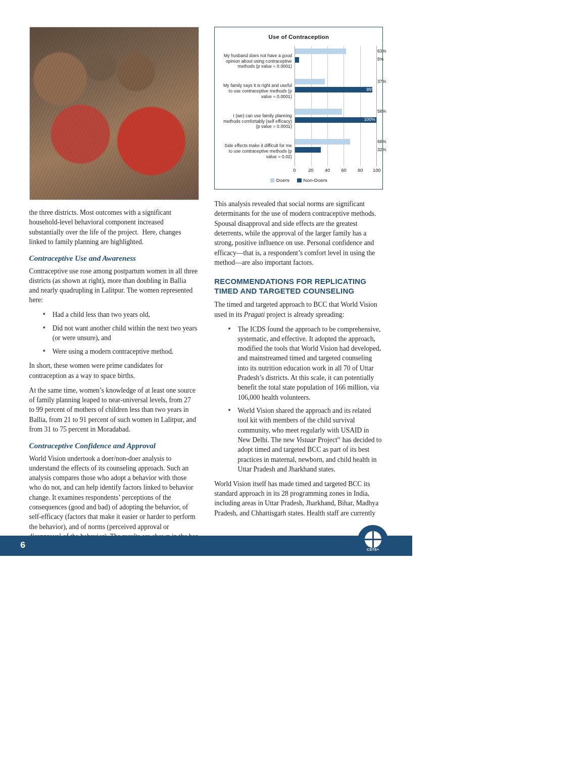the three districts. Most outcomes with a significant household-level behavioral component increased substantially over the life of the project. Here, changes linked to family planning are highlighted.
Contraceptive Use and Awareness
Contraceptive use rose among postpartum women in all three districts (as shown at right), more than doubling in Ballia and nearly quadrupling in Lalitpur. The women represented here:
Had a child less than two years old,
Did not want another child within the next two years (or were unsure), and
Were using a modern contraceptive method.
In short, these women were prime candidates for contraception as a way to space births.
At the same time, women’s knowledge of at least one source of family planning leaped to near-universal levels, from 27 to 99 percent of mothers of children less than two years in Ballia, from 21 to 91 percent of such women in Lalitpur, and from 31 to 75 percent in Moradabad.
Contraceptive Confidence and Approval
World Vision undertook a doer/non-doer analysis to understand the effects of its counseling approach. Such an analysis compares those who adopt a behavior with those who do not, and can help identify factors linked to behavior change. It examines respondents’ perceptions of the consequences (good and bad) of adopting the behavior, of self-efficacy (factors that make it easier or harder to perform the behavior), and of norms (perceived approval or disapproval of the behavior). The results are shown in the bar graph.
Use of Contraception
My husband does not have a good opinion about using contraceptive methods (p value = 0.0001)
My family says it is right and useful to use contraceptive methods (p value = 0.0001)
I (we) can use family planning methods comfortably (self efficacy) (p value = 0.0001)
Side effects make it difficult for me to use contraceptive methods (p value = 0.02)
63%
5%
37%
95%
58%
100%
68%
32%
0 20 40 60 80 100
Doers
Non-Doers
This analysis revealed that social norms are significant determinants for the use of modern contraceptive methods. Spousal disapproval and side effects are the greatest deterrents, while the approval of the larger family has a strong, positive influence on use. Personal confidence and efficacy—that is, a respondent’s comfort level in using the method—are also important factors.
Recommendations for Replicating Timed and Targeted Counseling
The timed and targeted approach to BCC that World Vision used in its Pragati project is already spreading:
The ICDS found the approach to be comprehensive, systematic, and effective. It adopted the approach, modified the tools that World Vision had developed, and mainstreamed timed and targeted counseling into its nutrition education work in all 70 of Uttar Pradesh’s districts. At this scale, it can potentially benefit the total state population of 166 million, via 106,000 health volunteers.
World Vision shared the approach and its related tool kit with members of the child survival community, who meet regularly with USAID in New Delhi. The new Vistaar Projectiv has decided to adopt timed and targeted BCC as part of its best practices in maternal, newborn, and child health in Uttar Pradesh and Jharkhand states.
World Vision itself has made timed and targeted BCC its standard approach in its 28 programming zones in India, including areas in Uttar Pradesh, Jharkhand, Bihar, Madhya Pradesh, and Chhattisgarh states. Health staff are currently
6
CSTS+